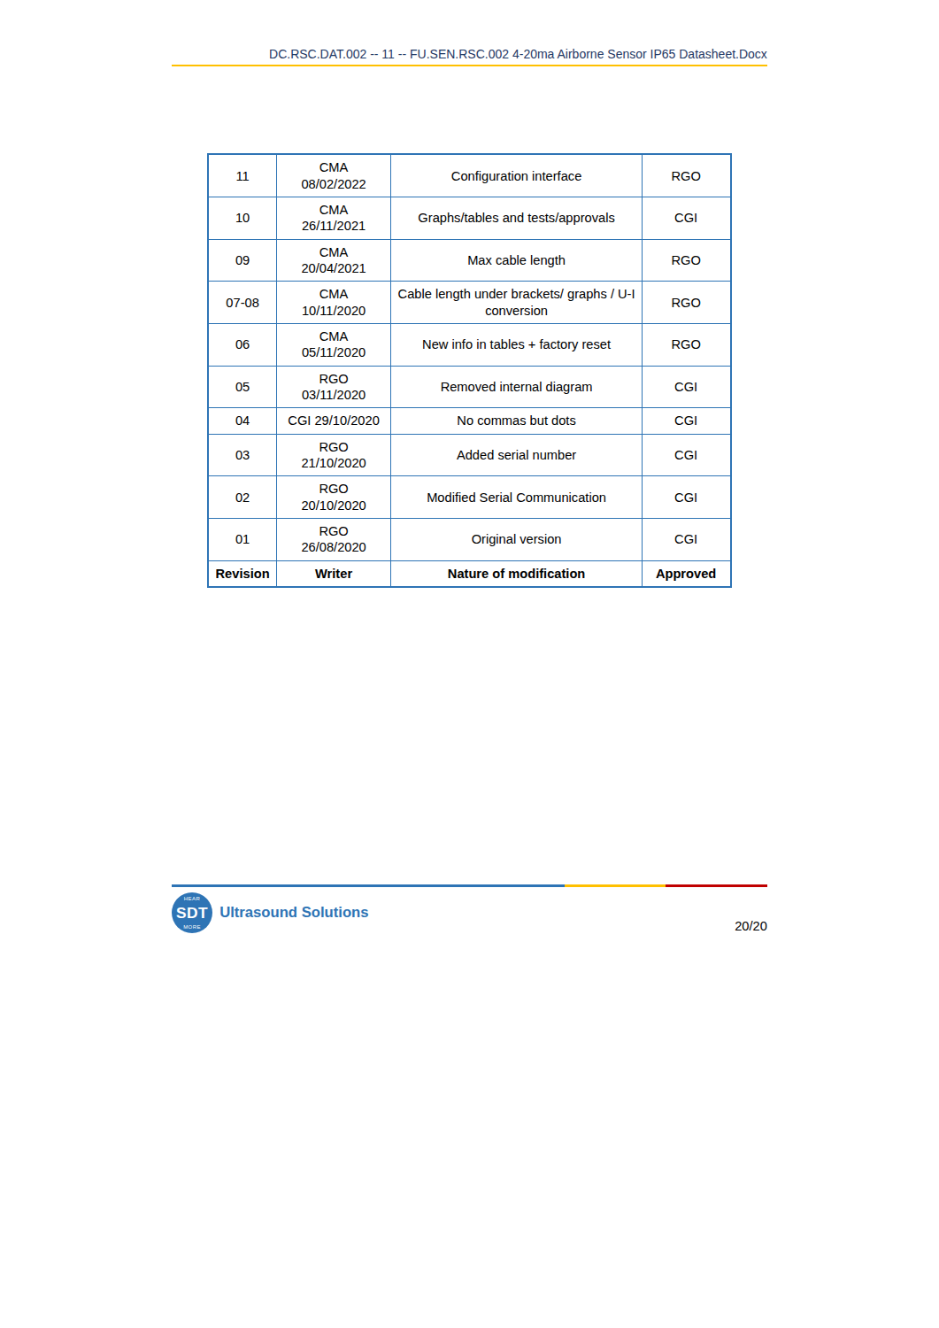DC.RSC.DAT.002 -- 11 -- FU.SEN.RSC.002 4-20ma Airborne Sensor IP65 Datasheet.Docx
| 11 | CMA 08/02/2022 | Configuration interface | RGO |
| 10 | CMA 26/11/2021 | Graphs/tables and tests/approvals | CGI |
| 09 | CMA 20/04/2021 | Max cable length | RGO |
| 07-08 | CMA 10/11/2020 | Cable length under brackets/ graphs / U-I conversion | RGO |
| 06 | CMA 05/11/2020 | New info in tables + factory reset | RGO |
| 05 | RGO 03/11/2020 | Removed internal diagram | CGI |
| 04 | CGI 29/10/2020 | No commas but dots | CGI |
| 03 | RGO 21/10/2020 | Added serial number | CGI |
| 02 | RGO 20/10/2020 | Modified Serial Communication | CGI |
| 01 | RGO 26/08/2020 | Original version | CGI |
| Revision | Writer | Nature of modification | Approved |
HEAR
SDT
MORE
Ultrasound Solutions
20/20